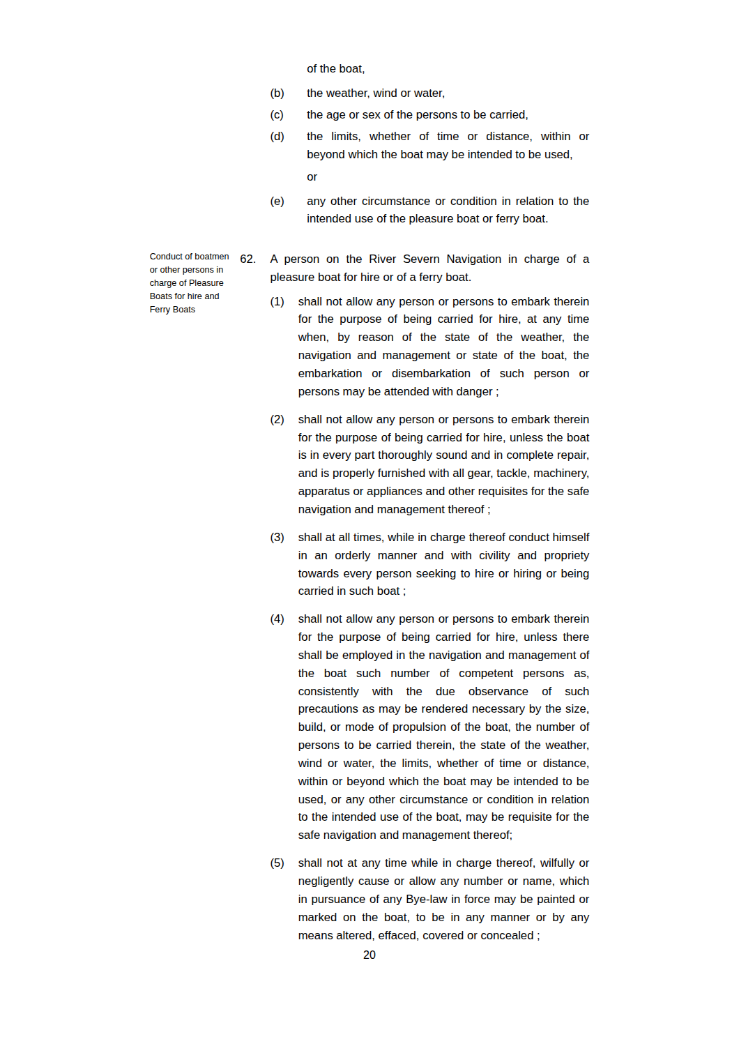of the boat,
(b) the weather, wind or water,
(c) the age or sex of the persons to be carried,
(d) the limits, whether of time or distance, within or beyond which the boat may be intended to be used,
or
(e) any other circumstance or condition in relation to the intended use of the pleasure boat or ferry boat.
Conduct of boatmen or other persons in charge of Pleasure Boats for hire and Ferry Boats
62.
A person on the River Severn Navigation in charge of a pleasure boat for hire or of a ferry boat.
(1) shall not allow any person or persons to embark therein for the purpose of being carried for hire, at any time when, by reason of the state of the weather, the navigation and management or state of the boat, the embarkation or disembarkation of such person or persons may be attended with danger ;
(2) shall not allow any person or persons to embark therein for the purpose of being carried for hire, unless the boat is in every part thoroughly sound and in complete repair, and is properly furnished with all gear, tackle, machinery, apparatus or appliances and other requisites for the safe navigation and management thereof ;
(3) shall at all times, while in charge thereof conduct himself in an orderly manner and with civility and propriety towards every person seeking to hire or hiring or being carried in such boat ;
(4) shall not allow any person or persons to embark therein for the purpose of being carried for hire, unless there shall be employed in the navigation and management of the boat such number of competent persons as, consistently with the due observance of such precautions as may be rendered necessary by the size, build, or mode of propulsion of the boat, the number of persons to be carried therein, the state of the weather, wind or water, the limits, whether of time or distance, within or beyond which the boat may be intended to be used, or any other circumstance or condition in relation to the intended use of the boat, may be requisite for the safe navigation and management thereof;
(5) shall not at any time while in charge thereof, wilfully or negligently cause or allow any number or name, which in pursuance of any Bye-law in force may be painted or marked on the boat, to be in any manner or by any means altered, effaced, covered or concealed ;
20